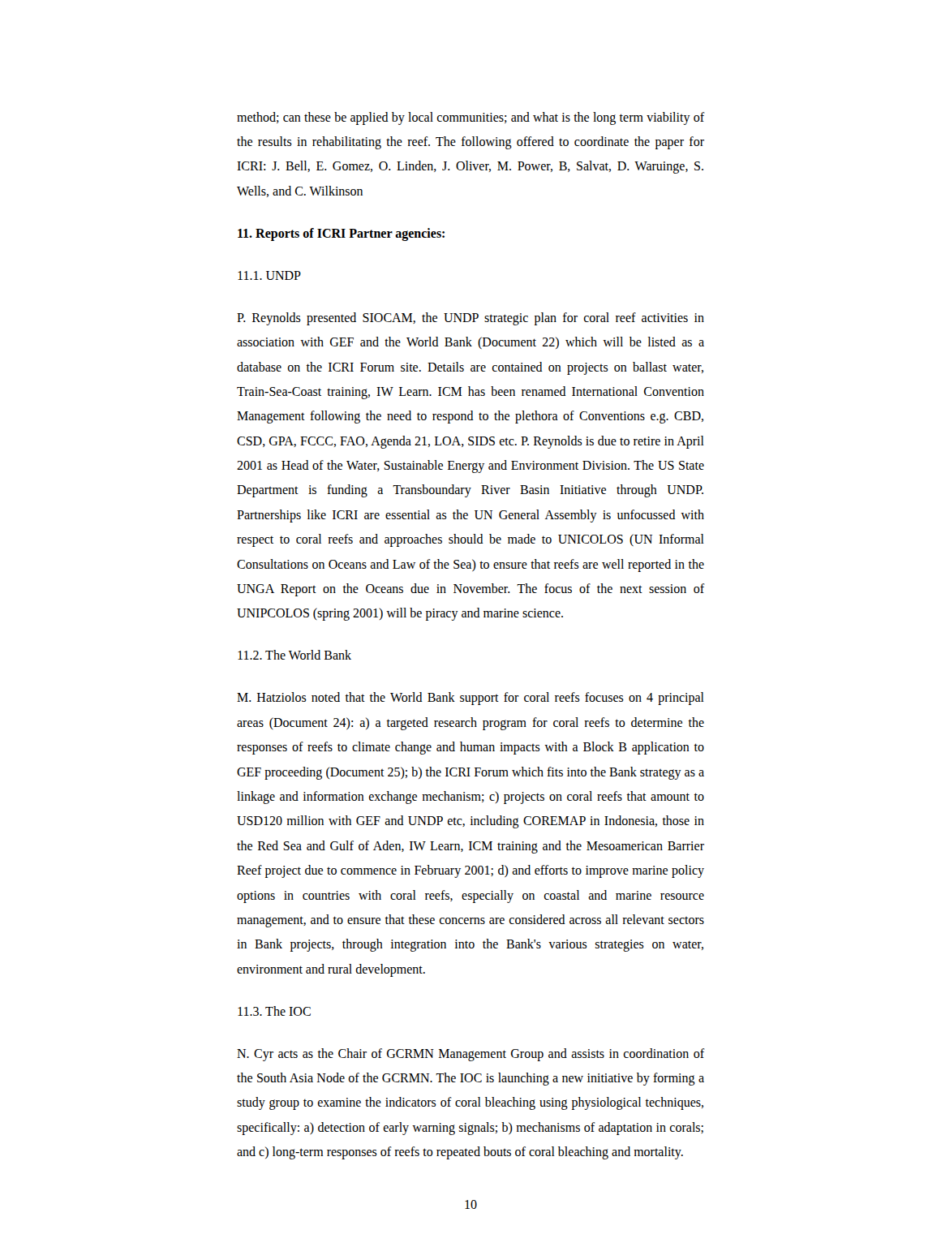method; can these be applied by local communities; and what is the long term viability of the results in rehabilitating the reef. The following offered to coordinate the paper for ICRI: J. Bell, E. Gomez, O. Linden, J. Oliver, M. Power, B, Salvat, D. Waruinge, S. Wells, and C. Wilkinson
11. Reports of ICRI Partner agencies:
11.1. UNDP
P. Reynolds presented SIOCAM, the UNDP strategic plan for coral reef activities in association with GEF and the World Bank (Document 22) which will be listed as a database on the ICRI Forum site. Details are contained on projects on ballast water, Train-Sea-Coast training, IW Learn. ICM has been renamed International Convention Management following the need to respond to the plethora of Conventions e.g. CBD, CSD, GPA, FCCC, FAO, Agenda 21, LOA, SIDS etc. P. Reynolds is due to retire in April 2001 as Head of the Water, Sustainable Energy and Environment Division. The US State Department is funding a Transboundary River Basin Initiative through UNDP. Partnerships like ICRI are essential as the UN General Assembly is unfocussed with respect to coral reefs and approaches should be made to UNICOLOS (UN Informal Consultations on Oceans and Law of the Sea) to ensure that reefs are well reported in the UNGA Report on the Oceans due in November. The focus of the next session of UNIPCOLOS (spring 2001) will be piracy and marine science.
11.2. The World Bank
M. Hatziolos noted that the World Bank support for coral reefs focuses on 4 principal areas (Document 24): a) a targeted research program for coral reefs to determine the responses of reefs to climate change and human impacts with a Block B application to GEF proceeding (Document 25); b) the ICRI Forum which fits into the Bank strategy as a linkage and information exchange mechanism; c) projects on coral reefs that amount to USD120 million with GEF and UNDP etc, including COREMAP in Indonesia, those in the Red Sea and Gulf of Aden, IW Learn, ICM training and the Mesoamerican Barrier Reef project due to commence in February 2001; d) and efforts to improve marine policy options in countries with coral reefs, especially on coastal and marine resource management, and to ensure that these concerns are considered across all relevant sectors in Bank projects, through integration into the Bank's various strategies on water, environment and rural development.
11.3. The IOC
N. Cyr acts as the Chair of GCRMN Management Group and assists in coordination of the South Asia Node of the GCRMN. The IOC is launching a new initiative by forming a study group to examine the indicators of coral bleaching using physiological techniques, specifically: a) detection of early warning signals; b) mechanisms of adaptation in corals; and c) long-term responses of reefs to repeated bouts of coral bleaching and mortality.
10